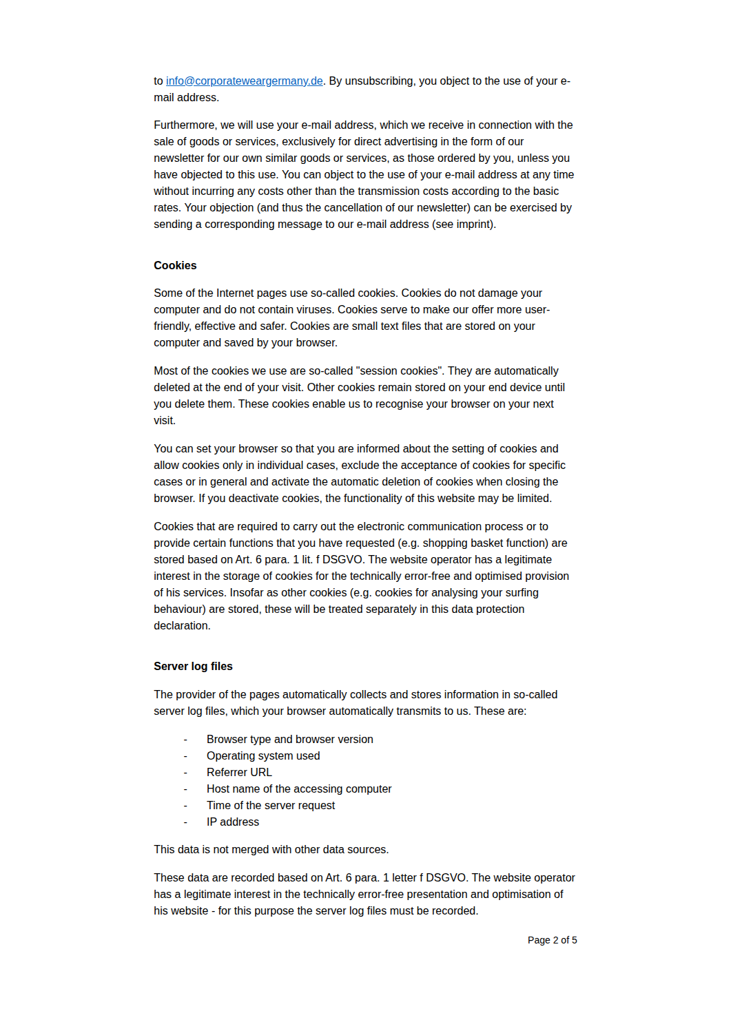to info@corporateweargermany.de. By unsubscribing, you object to the use of your e-mail address.
Furthermore, we will use your e-mail address, which we receive in connection with the sale of goods or services, exclusively for direct advertising in the form of our newsletter for our own similar goods or services, as those ordered by you, unless you have objected to this use. You can object to the use of your e-mail address at any time without incurring any costs other than the transmission costs according to the basic rates. Your objection (and thus the cancellation of our newsletter) can be exercised by sending a corresponding message to our e-mail address (see imprint).
Cookies
Some of the Internet pages use so-called cookies. Cookies do not damage your computer and do not contain viruses. Cookies serve to make our offer more user-friendly, effective and safer. Cookies are small text files that are stored on your computer and saved by your browser.
Most of the cookies we use are so-called "session cookies". They are automatically deleted at the end of your visit. Other cookies remain stored on your end device until you delete them. These cookies enable us to recognise your browser on your next visit.
You can set your browser so that you are informed about the setting of cookies and allow cookies only in individual cases, exclude the acceptance of cookies for specific cases or in general and activate the automatic deletion of cookies when closing the browser. If you deactivate cookies, the functionality of this website may be limited.
Cookies that are required to carry out the electronic communication process or to provide certain functions that you have requested (e.g. shopping basket function) are stored based on Art. 6 para. 1 lit. f DSGVO. The website operator has a legitimate interest in the storage of cookies for the technically error-free and optimised provision of his services. Insofar as other cookies (e.g. cookies for analysing your surfing behaviour) are stored, these will be treated separately in this data protection declaration.
Server log files
The provider of the pages automatically collects and stores information in so-called server log files, which your browser automatically transmits to us. These are:
Browser type and browser version
Operating system used
Referrer URL
Host name of the accessing computer
Time of the server request
IP address
This data is not merged with other data sources.
These data are recorded based on Art. 6 para. 1 letter f DSGVO. The website operator has a legitimate interest in the technically error-free presentation and optimisation of his website - for this purpose the server log files must be recorded.
Page 2 of 5